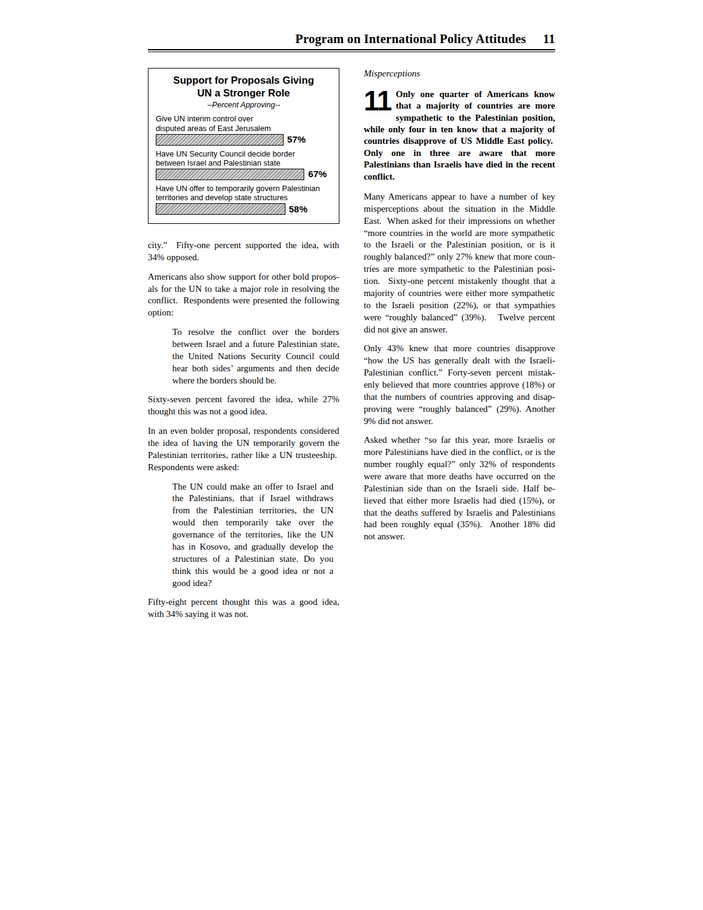Program on International Policy Attitudes11
Support for Proposals Giving
UN a Stronger Role
--Percent Approving--
Give UN interim control over
disputed areas of East Jerusalem
57%
Have UN Security Council decide border
between Israel and Palestinian state
67%
Have UN offer to temporarily govern Palestinian
territories and develop state structures
58%
city.” Fifty-one percent supported the idea, with 34% opposed.
Americans also show support for other bold proposals for the UN to take a major role in resolving the conflict. Respondents were presented the following option:
To resolve the conflict over the borders between Israel and a future Palestinian state, the United Nations Security Council could hear both sides’ arguments and then decide where the borders should be.
Sixty-seven percent favored the idea, while 27% thought this was not a good idea.
In an even bolder proposal, respondents considered the idea of having the UN temporarily govern the Palestinian territories, rather like a UN trusteeship. Respondents were asked:
The UN could make an offer to Israel and the Palestinians, that if Israel withdraws from the Palestinian territories, the UN would then temporarily take over the governance of the territories, like the UN has in Kosovo, and gradually develop the structures of a Palestinian state. Do you think this would be a good idea or not a good idea?
Fifty-eight percent thought this was a good idea, with 34% saying it was not.
Misperceptions
11
Only one quarter of Americans know that a majority of countries are more sympathetic to the Palestinian position, while only four in ten know that a majority of countries disapprove of US Middle East policy. Only one in three are aware that more Palestinians than Israelis have died in the recent conflict.
Many Americans appear to have a number of key misperceptions about the situation in the Middle East. When asked for their impressions on whether “more countries in the world are more sympathetic to the Israeli or the Palestinian position, or is it roughly balanced?” only 27% knew that more countries are more sympathetic to the Palestinian position. Sixty-one percent mistakenly thought that a majority of countries were either more sympathetic to the Israeli position (22%), or that sympathies were “roughly balanced” (39%). Twelve percent did not give an answer.
Only 43% knew that more countries disapprove “how the US has generally dealt with the Israeli-Palestinian conflict.” Forty-seven percent mistakenly believed that more countries approve (18%) or that the numbers of countries approving and disapproving were “roughly balanced” (29%). Another 9% did not answer.
Asked whether “so far this year, more Israelis or more Palestinians have died in the conflict, or is the number roughly equal?” only 32% of respondents were aware that more deaths have occurred on the Palestinian side than on the Israeli side. Half believed that either more Israelis had died (15%), or that the deaths suffered by Israelis and Palestinians had been roughly equal (35%). Another 18% did not answer.